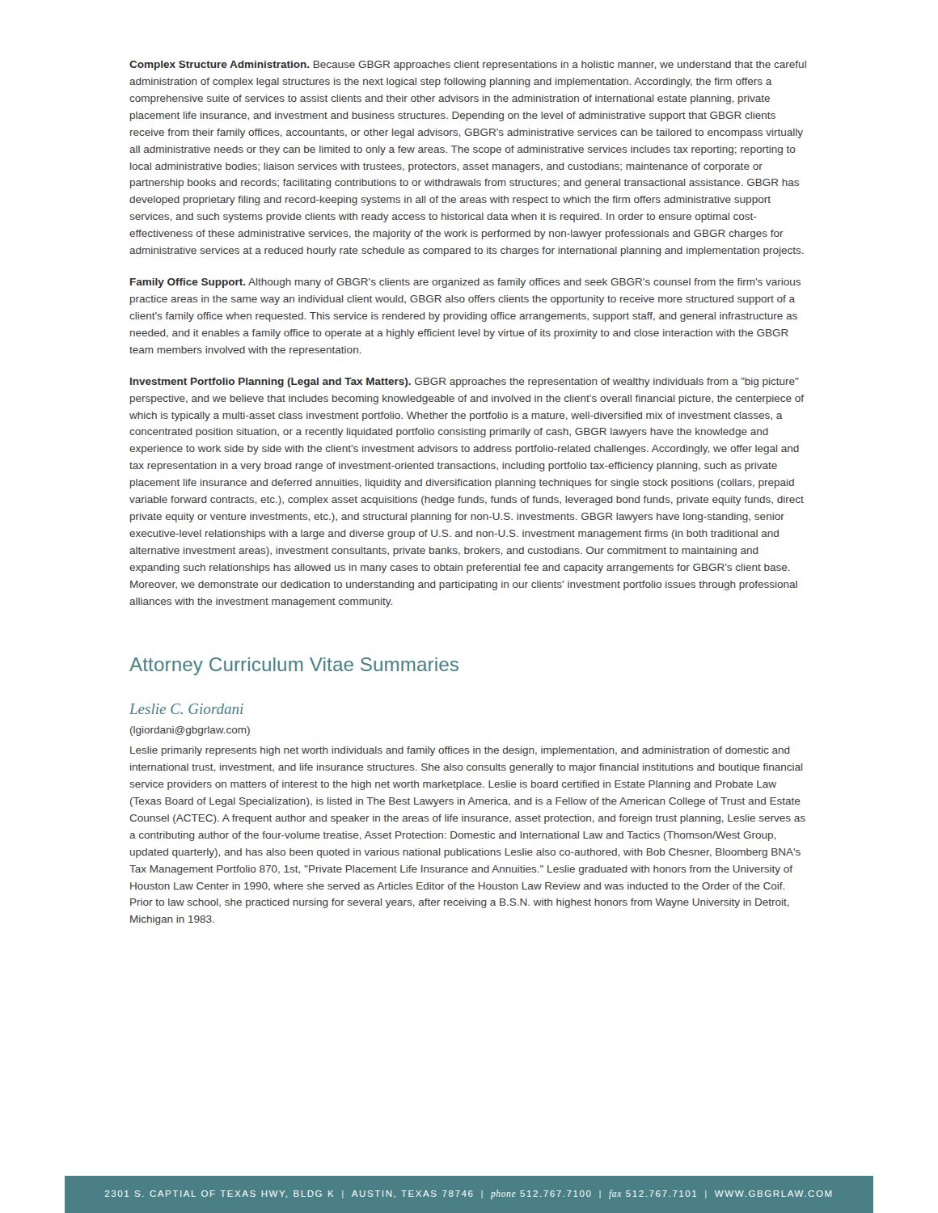Complex Structure Administration. Because GBGR approaches client representations in a holistic manner, we understand that the careful administration of complex legal structures is the next logical step following planning and implementation. Accordingly, the firm offers a comprehensive suite of services to assist clients and their other advisors in the administration of international estate planning, private placement life insurance, and investment and business structures. Depending on the level of administrative support that GBGR clients receive from their family offices, accountants, or other legal advisors, GBGR's administrative services can be tailored to encompass virtually all administrative needs or they can be limited to only a few areas. The scope of administrative services includes tax reporting; reporting to local administrative bodies; liaison services with trustees, protectors, asset managers, and custodians; maintenance of corporate or partnership books and records; facilitating contributions to or withdrawals from structures; and general transactional assistance. GBGR has developed proprietary filing and record-keeping systems in all of the areas with respect to which the firm offers administrative support services, and such systems provide clients with ready access to historical data when it is required. In order to ensure optimal cost-effectiveness of these administrative services, the majority of the work is performed by non-lawyer professionals and GBGR charges for administrative services at a reduced hourly rate schedule as compared to its charges for international planning and implementation projects.
Family Office Support. Although many of GBGR's clients are organized as family offices and seek GBGR's counsel from the firm's various practice areas in the same way an individual client would, GBGR also offers clients the opportunity to receive more structured support of a client's family office when requested. This service is rendered by providing office arrangements, support staff, and general infrastructure as needed, and it enables a family office to operate at a highly efficient level by virtue of its proximity to and close interaction with the GBGR team members involved with the representation.
Investment Portfolio Planning (Legal and Tax Matters). GBGR approaches the representation of wealthy individuals from a "big picture" perspective, and we believe that includes becoming knowledgeable of and involved in the client's overall financial picture, the centerpiece of which is typically a multi-asset class investment portfolio. Whether the portfolio is a mature, well-diversified mix of investment classes, a concentrated position situation, or a recently liquidated portfolio consisting primarily of cash, GBGR lawyers have the knowledge and experience to work side by side with the client's investment advisors to address portfolio-related challenges. Accordingly, we offer legal and tax representation in a very broad range of investment-oriented transactions, including portfolio tax-efficiency planning, such as private placement life insurance and deferred annuities, liquidity and diversification planning techniques for single stock positions (collars, prepaid variable forward contracts, etc.), complex asset acquisitions (hedge funds, funds of funds, leveraged bond funds, private equity funds, direct private equity or venture investments, etc.), and structural planning for non-U.S. investments. GBGR lawyers have long-standing, senior executive-level relationships with a large and diverse group of U.S. and non-U.S. investment management firms (in both traditional and alternative investment areas), investment consultants, private banks, brokers, and custodians. Our commitment to maintaining and expanding such relationships has allowed us in many cases to obtain preferential fee and capacity arrangements for GBGR's client base. Moreover, we demonstrate our dedication to understanding and participating in our clients' investment portfolio issues through professional alliances with the investment management community.
Attorney Curriculum Vitae Summaries
Leslie C. Giordani
(lgiordani@gbgrlaw.com)
Leslie primarily represents high net worth individuals and family offices in the design, implementation, and administration of domestic and international trust, investment, and life insurance structures. She also consults generally to major financial institutions and boutique financial service providers on matters of interest to the high net worth marketplace. Leslie is board certified in Estate Planning and Probate Law (Texas Board of Legal Specialization), is listed in The Best Lawyers in America, and is a Fellow of the American College of Trust and Estate Counsel (ACTEC). A frequent author and speaker in the areas of life insurance, asset protection, and foreign trust planning, Leslie serves as a contributing author of the four-volume treatise, Asset Protection: Domestic and International Law and Tactics (Thomson/West Group, updated quarterly), and has also been quoted in various national publications Leslie also co-authored, with Bob Chesner, Bloomberg BNA's Tax Management Portfolio 870, 1st, "Private Placement Life Insurance and Annuities." Leslie graduated with honors from the University of Houston Law Center in 1990, where she served as Articles Editor of the Houston Law Review and was inducted to the Order of the Coif. Prior to law school, she practiced nursing for several years, after receiving a B.S.N. with highest honors from Wayne University in Detroit, Michigan in 1983.
2301 S. Captial of Texas Hwy, Bldg K|Austin, Texas 78746|phone 512.767.7100|fax 512.767.7101|www.gbgrlaw.com